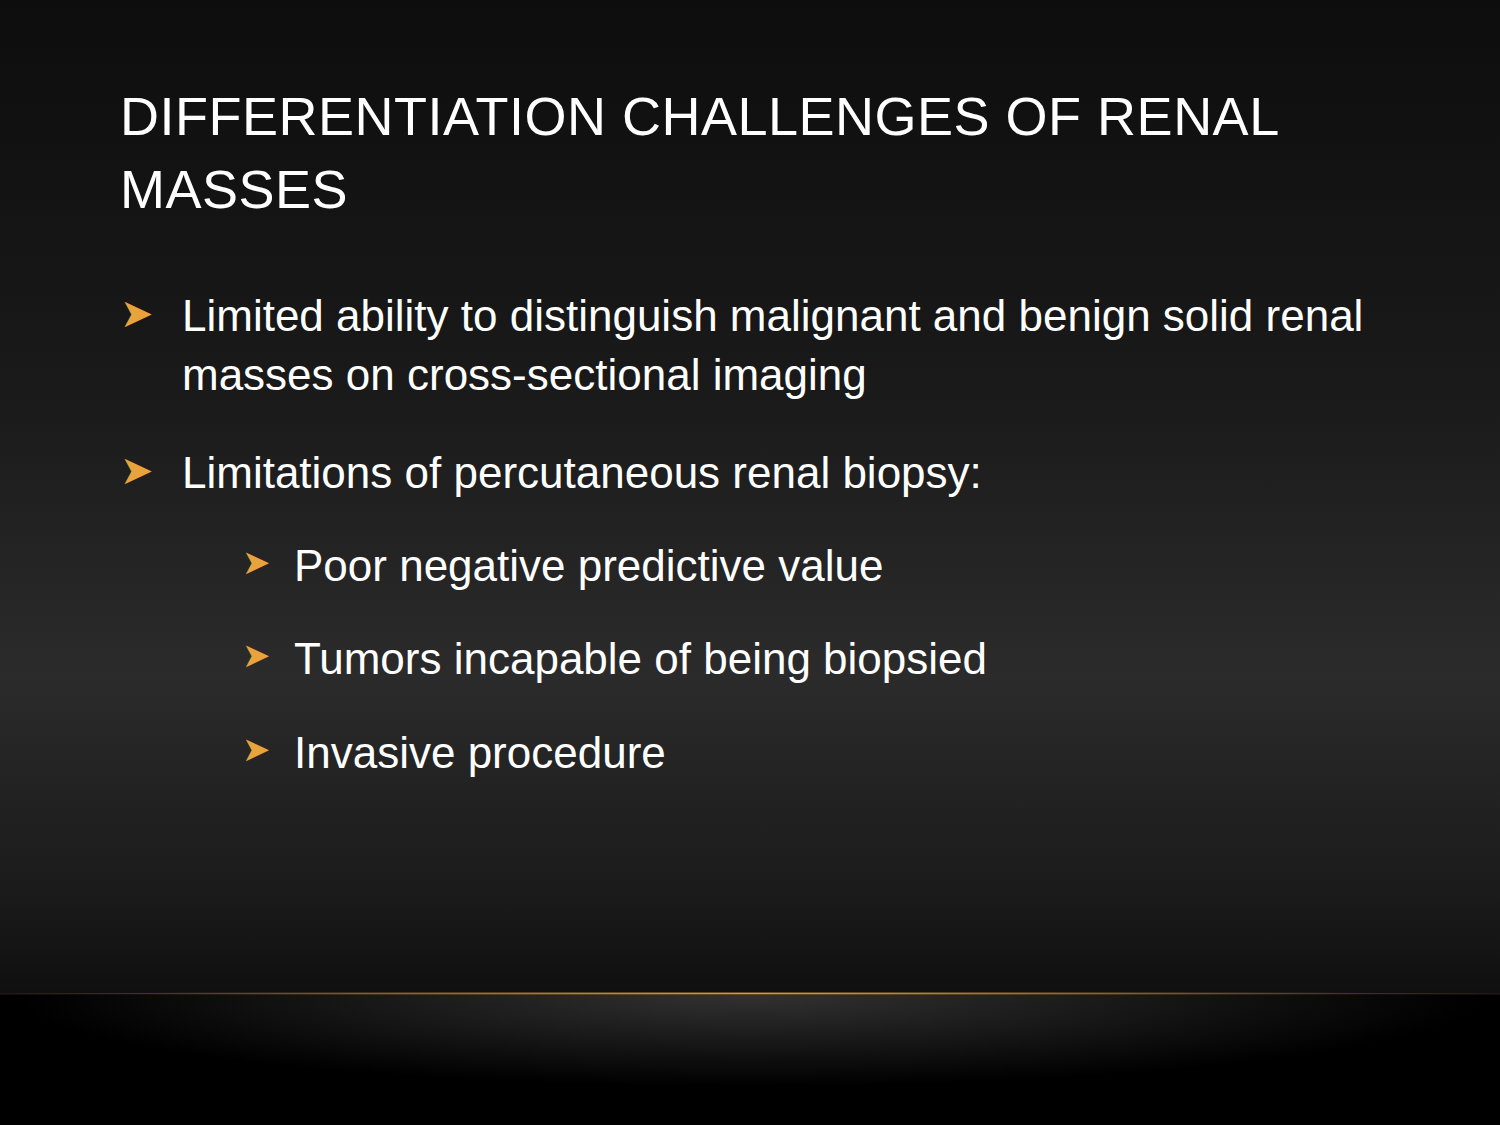Differentiation Challenges of Renal Masses
Limited ability to distinguish malignant and benign solid renal masses on cross-sectional imaging
Limitations of percutaneous renal biopsy:
Poor negative predictive value
Tumors incapable of being biopsied
Invasive procedure